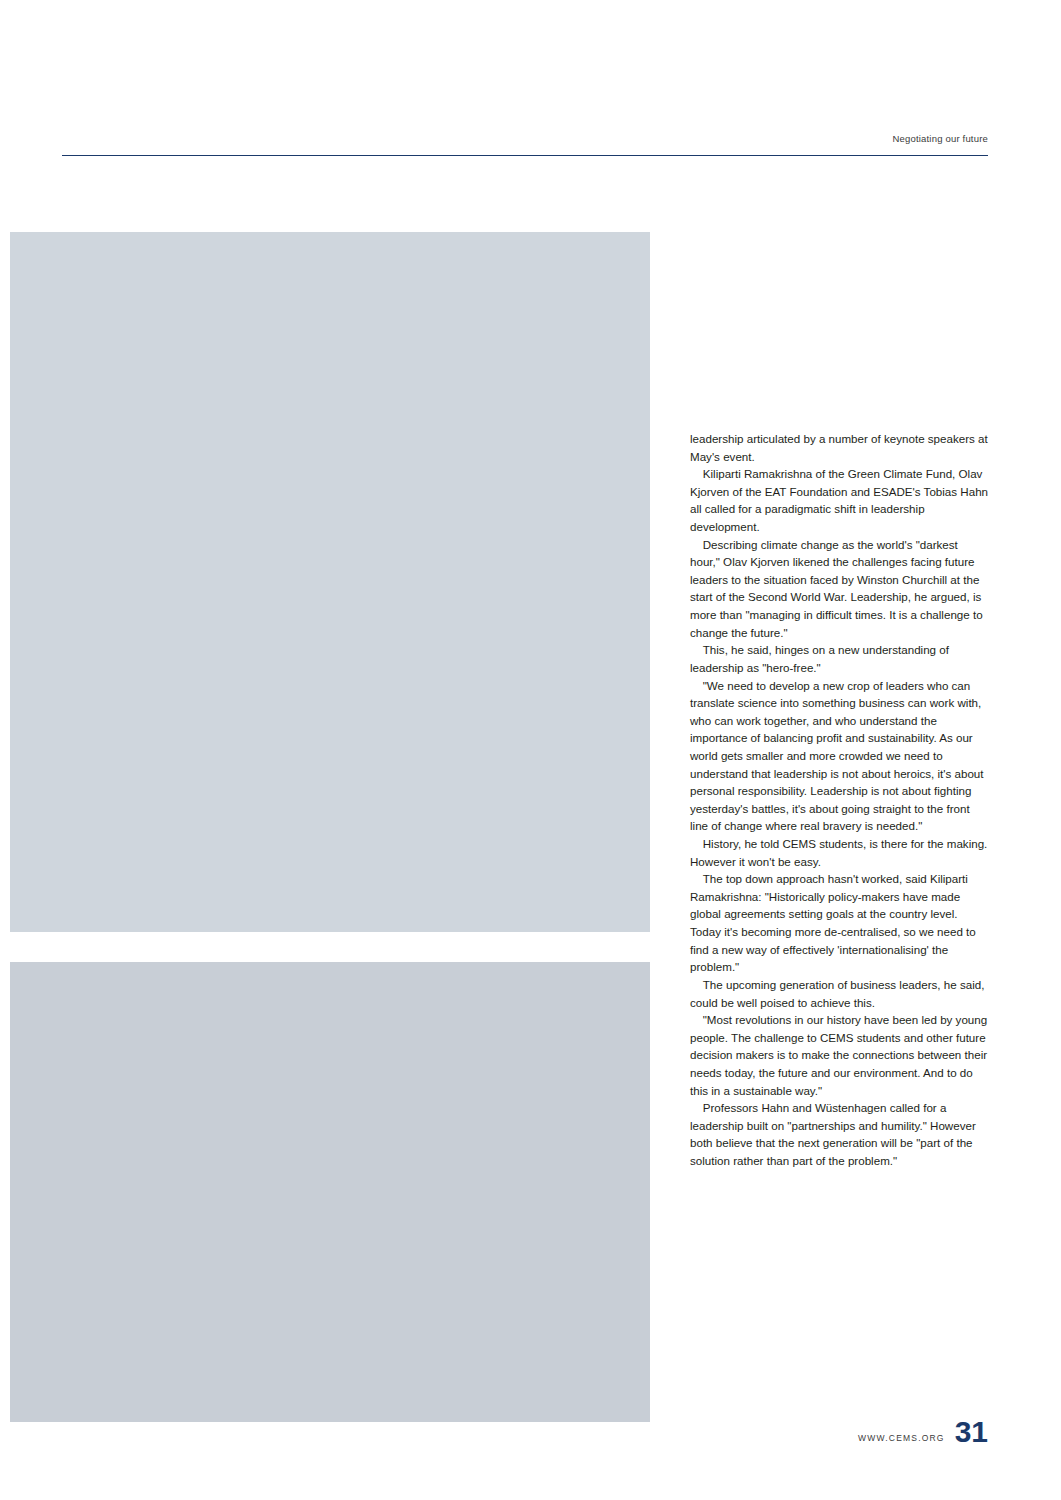Negotiating our future
leadership articulated by a number of keynote speakers at May's event.
Kiliparti Ramakrishna of the Green Climate Fund, Olav Kjorven of the EAT Foundation and ESADE's Tobias Hahn all called for a paradigmatic shift in leadership development.
Describing climate change as the world's "darkest hour," Olav Kjorven likened the challenges facing future leaders to the situation faced by Winston Churchill at the start of the Second World War. Leadership, he argued, is more than "managing in difficult times. It is a challenge to change the future."
This, he said, hinges on a new understanding of leadership as "hero-free."
"We need to develop a new crop of leaders who can translate science into something business can work with, who can work together, and who understand the importance of balancing profit and sustainability. As our world gets smaller and more crowded we need to understand that leadership is not about heroics, it's about personal responsibility. Leadership is not about fighting yesterday's battles, it's about going straight to the front line of change where real bravery is needed."
History, he told CEMS students, is there for the making. However it won't be easy.
The top down approach hasn't worked, said Kiliparti Ramakrishna: "Historically policy-makers have made global agreements setting goals at the country level. Today it's becoming more de-centralised, so we need to find a new way of effectively 'internationalising' the problem."
The upcoming generation of business leaders, he said, could be well poised to achieve this.
"Most revolutions in our history have been led by young people. The challenge to CEMS students and other future decision makers is to make the connections between their needs today, the future and our environment. And to do this in a sustainable way."
Professors Hahn and Wüstenhagen called for a leadership built on "partnerships and humility." However both believe that the next generation will be "part of the solution rather than part of the problem."
WWW.CEMS.ORG 31